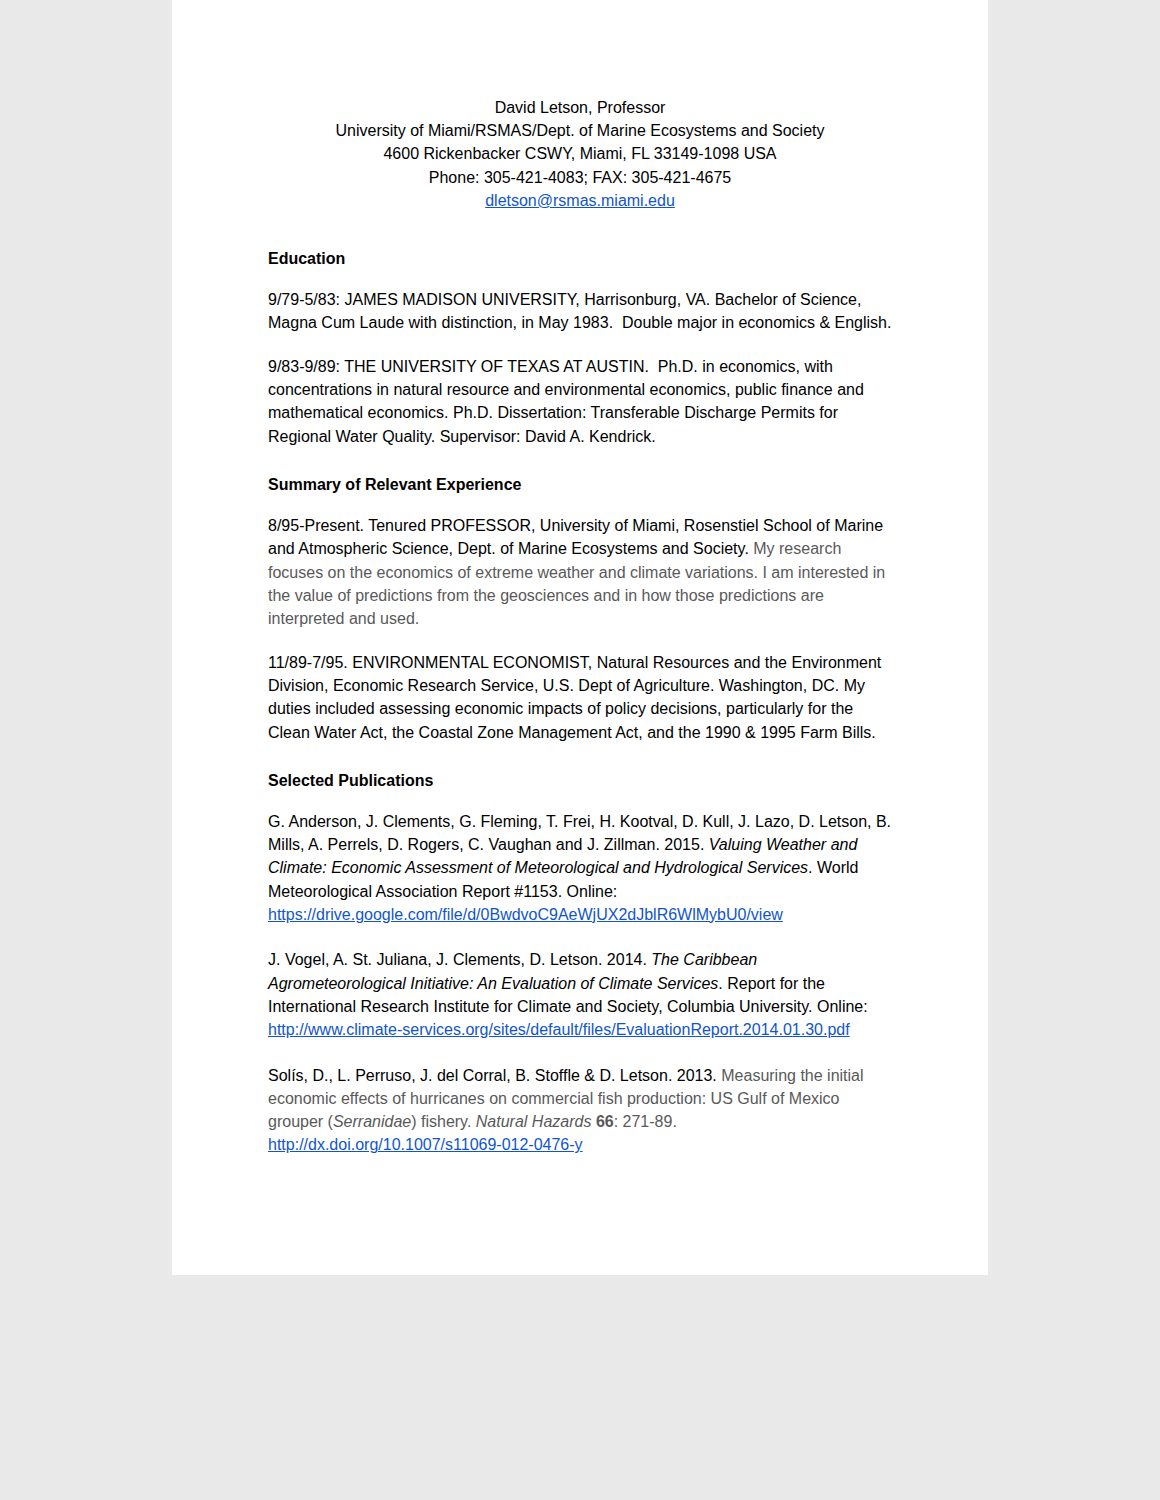David Letson, Professor
University of Miami/RSMAS/Dept. of Marine Ecosystems and Society
4600 Rickenbacker CSWY, Miami, FL 33149-1098 USA
Phone: 305-421-4083; FAX: 305-421-4675
dletson@rsmas.miami.edu
Education
9/79-5/83: JAMES MADISON UNIVERSITY, Harrisonburg, VA. Bachelor of Science, Magna Cum Laude with distinction, in May 1983. Double major in economics & English.
9/83-9/89: THE UNIVERSITY OF TEXAS AT AUSTIN. Ph.D. in economics, with concentrations in natural resource and environmental economics, public finance and mathematical economics. Ph.D. Dissertation: Transferable Discharge Permits for Regional Water Quality. Supervisor: David A. Kendrick.
Summary of Relevant Experience
8/95-Present. Tenured PROFESSOR, University of Miami, Rosenstiel School of Marine and Atmospheric Science, Dept. of Marine Ecosystems and Society. My research focuses on the economics of extreme weather and climate variations. I am interested in the value of predictions from the geosciences and in how those predictions are interpreted and used.
11/89-7/95. ENVIRONMENTAL ECONOMIST, Natural Resources and the Environment Division, Economic Research Service, U.S. Dept of Agriculture. Washington, DC. My duties included assessing economic impacts of policy decisions, particularly for the Clean Water Act, the Coastal Zone Management Act, and the 1990 & 1995 Farm Bills.
Selected Publications
G. Anderson, J. Clements, G. Fleming, T. Frei, H. Kootval, D. Kull, J. Lazo, D. Letson, B. Mills, A. Perrels, D. Rogers, C. Vaughan and J. Zillman. 2015. Valuing Weather and Climate: Economic Assessment of Meteorological and Hydrological Services. World Meteorological Association Report #1153. Online:
https://drive.google.com/file/d/0BwdvoC9AeWjUX2dJblR6WlMybU0/view
J. Vogel, A. St. Juliana, J. Clements, D. Letson. 2014. The Caribbean Agrometeorological Initiative: An Evaluation of Climate Services. Report for the International Research Institute for Climate and Society, Columbia University. Online:
http://www.climate-services.org/sites/default/files/EvaluationReport.2014.01.30.pdf
Solís, D., L. Perruso, J. del Corral, B. Stoffle & D. Letson. 2013. Measuring the initial economic effects of hurricanes on commercial fish production: US Gulf of Mexico grouper (Serranidae) fishery. Natural Hazards 66: 271-89.
http://dx.doi.org/10.1007/s11069-012-0476-y